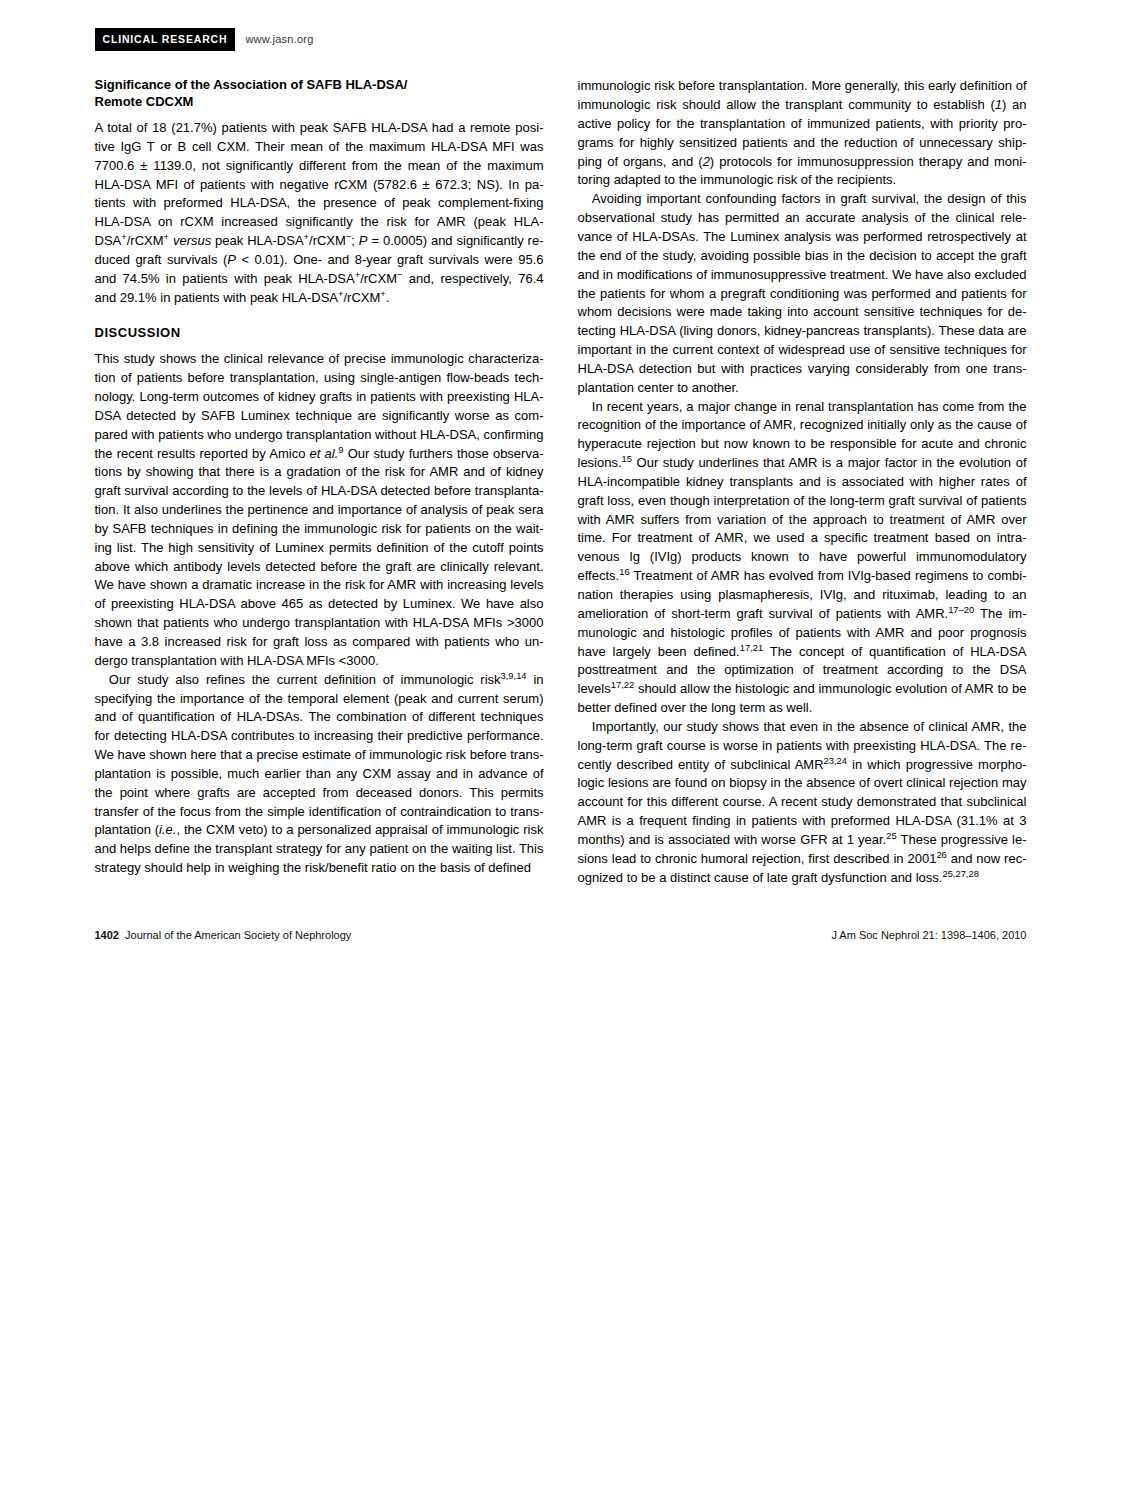Clinical Research www.jasn.org
Significance of the Association of SAFB HLA-DSA/
Remote CDCXM
A total of 18 (21.7%) patients with peak SAFB HLA-DSA had a remote positive IgG T or B cell CXM. Their mean of the maximum HLA-DSA MFI was 7700.6 ± 1139.0, not significantly different from the mean of the maximum HLA-DSA MFI of patients with negative rCXM (5782.6 ± 672.3; NS). In patients with preformed HLA-DSA, the presence of peak complement-fixing HLA-DSA on rCXM increased significantly the risk for AMR (peak HLA-DSA+/rCXM+ versus peak HLA-DSA+/rCXM−; P = 0.0005) and significantly reduced graft survivals (P < 0.01). One- and 8-year graft survivals were 95.6 and 74.5% in patients with peak HLA-DSA+/rCXM− and, respectively, 76.4 and 29.1% in patients with peak HLA-DSA+/rCXM+.
Discussion
This study shows the clinical relevance of precise immunologic characterization of patients before transplantation, using single-antigen flow-beads technology. Long-term outcomes of kidney grafts in patients with preexisting HLA-DSA detected by SAFB Luminex technique are significantly worse as compared with patients who undergo transplantation without HLA-DSA, confirming the recent results reported by Amico et al.9 Our study furthers those observations by showing that there is a gradation of the risk for AMR and of kidney graft survival according to the levels of HLA-DSA detected before transplantation. It also underlines the pertinence and importance of analysis of peak sera by SAFB techniques in defining the immunologic risk for patients on the waiting list. The high sensitivity of Luminex permits definition of the cutoff points above which antibody levels detected before the graft are clinically relevant. We have shown a dramatic increase in the risk for AMR with increasing levels of preexisting HLA-DSA above 465 as detected by Luminex. We have also shown that patients who undergo transplantation with HLA-DSA MFIs >3000 have a 3.8 increased risk for graft loss as compared with patients who undergo transplantation with HLA-DSA MFIs <3000.
Our study also refines the current definition of immunologic risk3,9,14 in specifying the importance of the temporal element (peak and current serum) and of quantification of HLA-DSAs. The combination of different techniques for detecting HLA-DSA contributes to increasing their predictive performance. We have shown here that a precise estimate of immunologic risk before transplantation is possible, much earlier than any CXM assay and in advance of the point where grafts are accepted from deceased donors. This permits transfer of the focus from the simple identification of contraindication to transplantation (i.e., the CXM veto) to a personalized appraisal of immunologic risk and helps define the transplant strategy for any patient on the waiting list. This strategy should help in weighing the risk/benefit ratio on the basis of defined
immunologic risk before transplantation. More generally, this early definition of immunologic risk should allow the transplant community to establish (1) an active policy for the transplantation of immunized patients, with priority programs for highly sensitized patients and the reduction of unnecessary shipping of organs, and (2) protocols for immunosuppression therapy and monitoring adapted to the immunologic risk of the recipients.
Avoiding important confounding factors in graft survival, the design of this observational study has permitted an accurate analysis of the clinical relevance of HLA-DSAs. The Luminex analysis was performed retrospectively at the end of the study, avoiding possible bias in the decision to accept the graft and in modifications of immunosuppressive treatment. We have also excluded the patients for whom a pregraft conditioning was performed and patients for whom decisions were made taking into account sensitive techniques for detecting HLA-DSA (living donors, kidney-pancreas transplants). These data are important in the current context of widespread use of sensitive techniques for HLA-DSA detection but with practices varying considerably from one transplantation center to another.
In recent years, a major change in renal transplantation has come from the recognition of the importance of AMR, recognized initially only as the cause of hyperacute rejection but now known to be responsible for acute and chronic lesions.15 Our study underlines that AMR is a major factor in the evolution of HLA-incompatible kidney transplants and is associated with higher rates of graft loss, even though interpretation of the long-term graft survival of patients with AMR suffers from variation of the approach to treatment of AMR over time. For treatment of AMR, we used a specific treatment based on intravenous Ig (IVIg) products known to have powerful immunomodulatory effects.16 Treatment of AMR has evolved from IVIg-based regimens to combination therapies using plasmapheresis, IVIg, and rituximab, leading to an amelioration of short-term graft survival of patients with AMR.17–20 The immunologic and histologic profiles of patients with AMR and poor prognosis have largely been defined.17,21 The concept of quantification of HLA-DSA posttreatment and the optimization of treatment according to the DSA levels17,22 should allow the histologic and immunologic evolution of AMR to be better defined over the long term as well.
Importantly, our study shows that even in the absence of clinical AMR, the long-term graft course is worse in patients with preexisting HLA-DSA. The recently described entity of subclinical AMR23,24 in which progressive morphologic lesions are found on biopsy in the absence of overt clinical rejection may account for this different course. A recent study demonstrated that subclinical AMR is a frequent finding in patients with preformed HLA-DSA (31.1% at 3 months) and is associated with worse GFR at 1 year.25 These progressive lesions lead to chronic humoral rejection, first described in 200126 and now recognized to be a distinct cause of late graft dysfunction and loss.25,27,28
1402 Journal of the American Society of Nephrology
J Am Soc Nephrol 21: 1398–1406, 2010